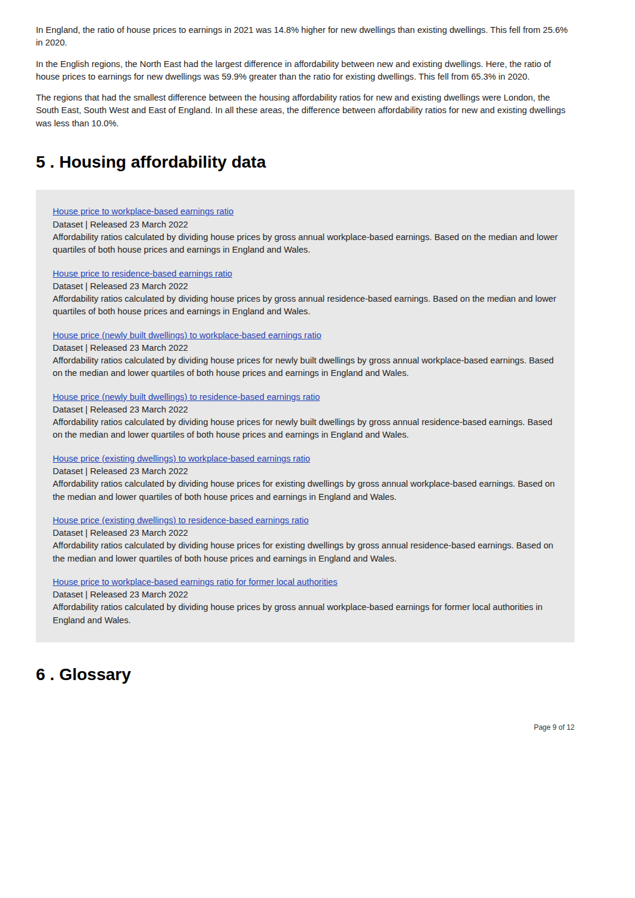In England, the ratio of house prices to earnings in 2021 was 14.8% higher for new dwellings than existing dwellings. This fell from 25.6% in 2020.
In the English regions, the North East had the largest difference in affordability between new and existing dwellings. Here, the ratio of house prices to earnings for new dwellings was 59.9% greater than the ratio for existing dwellings. This fell from 65.3% in 2020.
The regions that had the smallest difference between the housing affordability ratios for new and existing dwellings were London, the South East, South West and East of England. In all these areas, the difference between affordability ratios for new and existing dwellings was less than 10.0%.
5 . Housing affordability data
House price to workplace-based earnings ratio
Dataset | Released 23 March 2022
Affordability ratios calculated by dividing house prices by gross annual workplace-based earnings. Based on the median and lower quartiles of both house prices and earnings in England and Wales.
House price to residence-based earnings ratio
Dataset | Released 23 March 2022
Affordability ratios calculated by dividing house prices by gross annual residence-based earnings. Based on the median and lower quartiles of both house prices and earnings in England and Wales.
House price (newly built dwellings) to workplace-based earnings ratio
Dataset | Released 23 March 2022
Affordability ratios calculated by dividing house prices for newly built dwellings by gross annual workplace-based earnings. Based on the median and lower quartiles of both house prices and earnings in England and Wales.
House price (newly built dwellings) to residence-based earnings ratio
Dataset | Released 23 March 2022
Affordability ratios calculated by dividing house prices for newly built dwellings by gross annual residence-based earnings. Based on the median and lower quartiles of both house prices and earnings in England and Wales.
House price (existing dwellings) to workplace-based earnings ratio
Dataset | Released 23 March 2022
Affordability ratios calculated by dividing house prices for existing dwellings by gross annual workplace-based earnings. Based on the median and lower quartiles of both house prices and earnings in England and Wales.
House price (existing dwellings) to residence-based earnings ratio
Dataset | Released 23 March 2022
Affordability ratios calculated by dividing house prices for existing dwellings by gross annual residence-based earnings. Based on the median and lower quartiles of both house prices and earnings in England and Wales.
House price to workplace-based earnings ratio for former local authorities
Dataset | Released 23 March 2022
Affordability ratios calculated by dividing house prices by gross annual workplace-based earnings for former local authorities in England and Wales.
6 . Glossary
Page 9 of 12